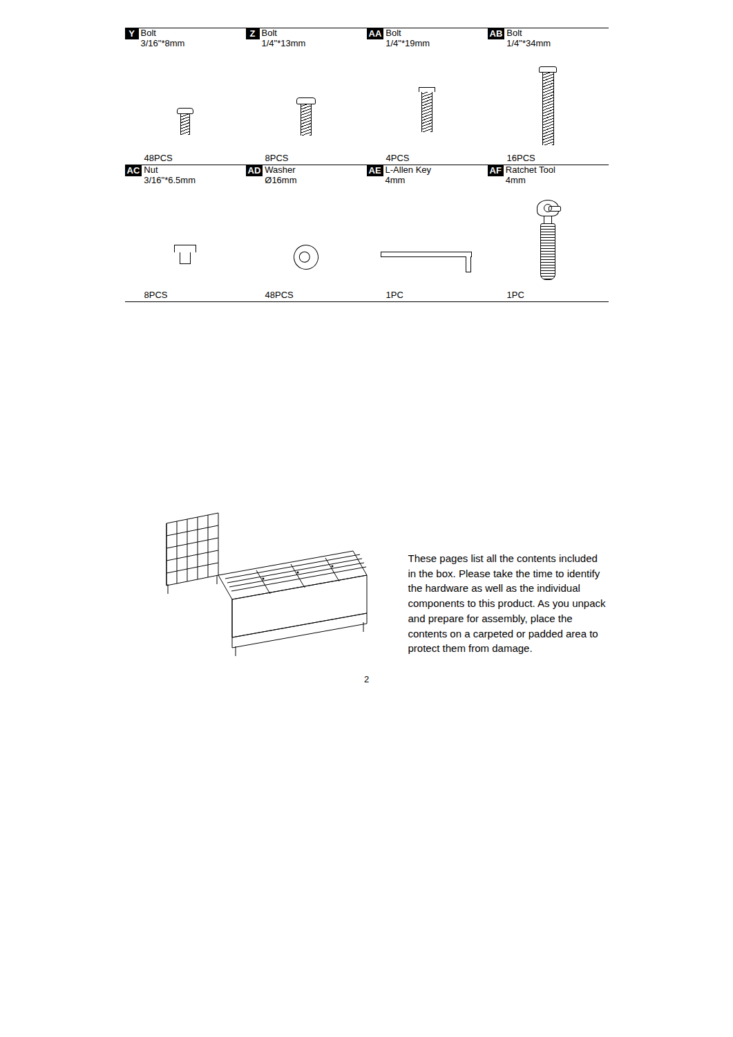| Y Bolt 3/16"*8mm | Z Bolt 1/4"*13mm | AA Bolt 1/4"*19mm | AB Bolt 1/4"*34mm |
| 48PCS | 8PCS | 4PCS | 16PCS |
| AC Nut 3/16"*6.5mm | AD Washer Ø16mm | AE L-Allen Key 4mm | AF Ratchet Tool 4mm |
| 8PCS | 48PCS | 1PC | 1PC |
These pages list all the contents included in the box. Please take the time to identify the hardware as well as the individual components to this product. As you unpack and prepare for assembly, place the contents on a carpeted or padded area to protect them from damage.
2